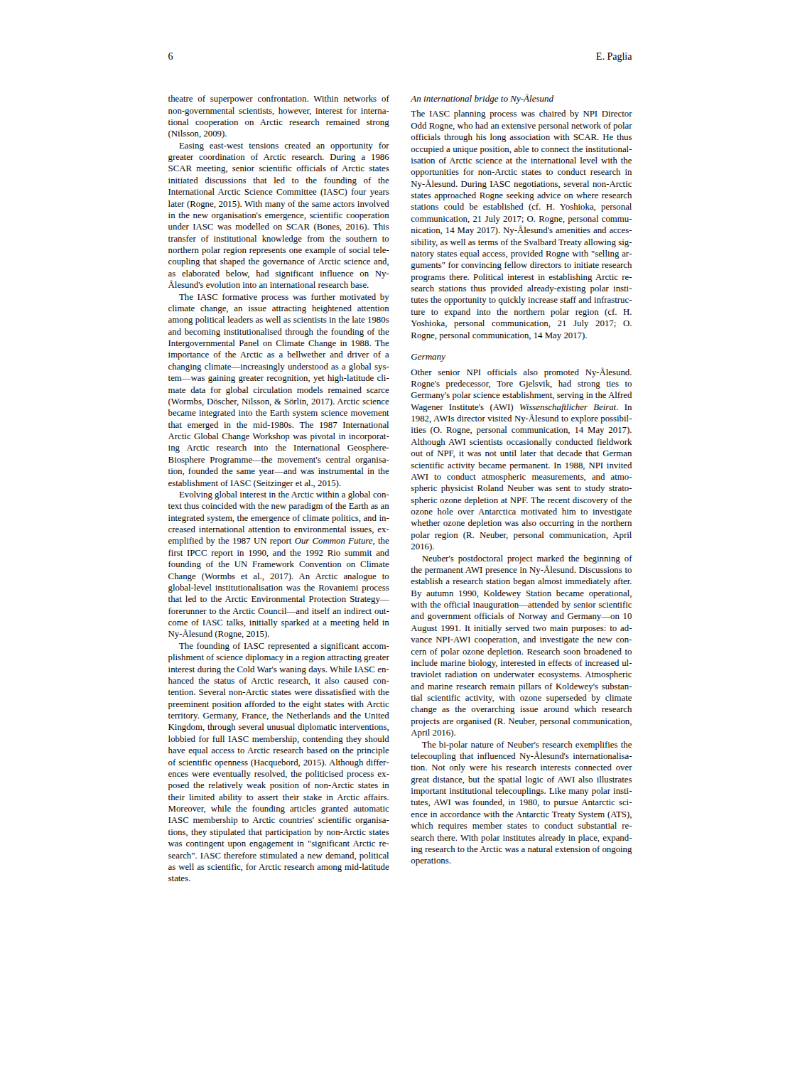6 E. Paglia
theatre of superpower confrontation. Within networks of non-governmental scientists, however, interest for international cooperation on Arctic research remained strong (Nilsson, 2009).
Easing east-west tensions created an opportunity for greater coordination of Arctic research. During a 1986 SCAR meeting, senior scientific officials of Arctic states initiated discussions that led to the founding of the International Arctic Science Committee (IASC) four years later (Rogne, 2015). With many of the same actors involved in the new organisation's emergence, scientific cooperation under IASC was modelled on SCAR (Bones, 2016). This transfer of institutional knowledge from the southern to northern polar region represents one example of social telecoupling that shaped the governance of Arctic science and, as elaborated below, had significant influence on Ny-Ålesund's evolution into an international research base.
The IASC formative process was further motivated by climate change, an issue attracting heightened attention among political leaders as well as scientists in the late 1980s and becoming institutionalised through the founding of the Intergovernmental Panel on Climate Change in 1988. The importance of the Arctic as a bellwether and driver of a changing climate—increasingly understood as a global system—was gaining greater recognition, yet high-latitude climate data for global circulation models remained scarce (Wormbs, Döscher, Nilsson, & Sörlin, 2017). Arctic science became integrated into the Earth system science movement that emerged in the mid-1980s. The 1987 International Arctic Global Change Workshop was pivotal in incorporating Arctic research into the International Geosphere-Biosphere Programme—the movement's central organisation, founded the same year—and was instrumental in the establishment of IASC (Seitzinger et al., 2015).
Evolving global interest in the Arctic within a global context thus coincided with the new paradigm of the Earth as an integrated system, the emergence of climate politics, and increased international attention to environmental issues, exemplified by the 1987 UN report Our Common Future, the first IPCC report in 1990, and the 1992 Rio summit and founding of the UN Framework Convention on Climate Change (Wormbs et al., 2017). An Arctic analogue to global-level institutionalisation was the Rovaniemi process that led to the Arctic Environmental Protection Strategy—forerunner to the Arctic Council—and itself an indirect outcome of IASC talks, initially sparked at a meeting held in Ny-Ålesund (Rogne, 2015).
The founding of IASC represented a significant accomplishment of science diplomacy in a region attracting greater interest during the Cold War's waning days. While IASC enhanced the status of Arctic research, it also caused contention. Several non-Arctic states were dissatisfied with the preeminent position afforded to the eight states with Arctic territory. Germany, France, the Netherlands and the United Kingdom, through several unusual diplomatic interventions, lobbied for full IASC membership, contending they should have equal access to Arctic research based on the principle of scientific openness (Hacquebord, 2015). Although differences were eventually resolved, the politicised process exposed the relatively weak position of non-Arctic states in their limited ability to assert their stake in Arctic affairs. Moreover, while the founding articles granted automatic IASC membership to Arctic countries' scientific organisations, they stipulated that participation by non-Arctic states was contingent upon engagement in "significant Arctic research". IASC therefore stimulated a new demand, political as well as scientific, for Arctic research among mid-latitude states.
An international bridge to Ny-Ålesund
The IASC planning process was chaired by NPI Director Odd Rogne, who had an extensive personal network of polar officials through his long association with SCAR. He thus occupied a unique position, able to connect the institutionalisation of Arctic science at the international level with the opportunities for non-Arctic states to conduct research in Ny-Ålesund. During IASC negotiations, several non-Arctic states approached Rogne seeking advice on where research stations could be established (cf. H. Yoshioka, personal communication, 21 July 2017; O. Rogne, personal communication, 14 May 2017). Ny-Ålesund's amenities and accessibility, as well as terms of the Svalbard Treaty allowing signatory states equal access, provided Rogne with "selling arguments" for convincing fellow directors to initiate research programs there. Political interest in establishing Arctic research stations thus provided already-existing polar institutes the opportunity to quickly increase staff and infrastructure to expand into the northern polar region (cf. H. Yoshioka, personal communication, 21 July 2017; O. Rogne, personal communication, 14 May 2017).
Germany
Other senior NPI officials also promoted Ny-Ålesund. Rogne's predecessor, Tore Gjelsvik, had strong ties to Germany's polar science establishment, serving in the Alfred Wagener Institute's (AWI) Wissenschaftlicher Beirat. In 1982, AWIs director visited Ny-Ålesund to explore possibilities (O. Rogne, personal communication, 14 May 2017). Although AWI scientists occasionally conducted fieldwork out of NPF, it was not until later that decade that German scientific activity became permanent. In 1988, NPI invited AWI to conduct atmospheric measurements, and atmospheric physicist Roland Neuber was sent to study stratospheric ozone depletion at NPF. The recent discovery of the ozone hole over Antarctica motivated him to investigate whether ozone depletion was also occurring in the northern polar region (R. Neuber, personal communication, April 2016).
Neuber's postdoctoral project marked the beginning of the permanent AWI presence in Ny-Ålesund. Discussions to establish a research station began almost immediately after. By autumn 1990, Koldewey Station became operational, with the official inauguration—attended by senior scientific and government officials of Norway and Germany—on 10 August 1991. It initially served two main purposes: to advance NPI-AWI cooperation, and investigate the new concern of polar ozone depletion. Research soon broadened to include marine biology, interested in effects of increased ultraviolet radiation on underwater ecosystems. Atmospheric and marine research remain pillars of Koldewey's substantial scientific activity, with ozone superseded by climate change as the overarching issue around which research projects are organised (R. Neuber, personal communication, April 2016).
The bi-polar nature of Neuber's research exemplifies the telecoupling that influenced Ny-Ålesund's internationalisation. Not only were his research interests connected over great distance, but the spatial logic of AWI also illustrates important institutional telecouplings. Like many polar institutes, AWI was founded, in 1980, to pursue Antarctic science in accordance with the Antarctic Treaty System (ATS), which requires member states to conduct substantial research there. With polar institutes already in place, expanding research to the Arctic was a natural extension of ongoing operations.